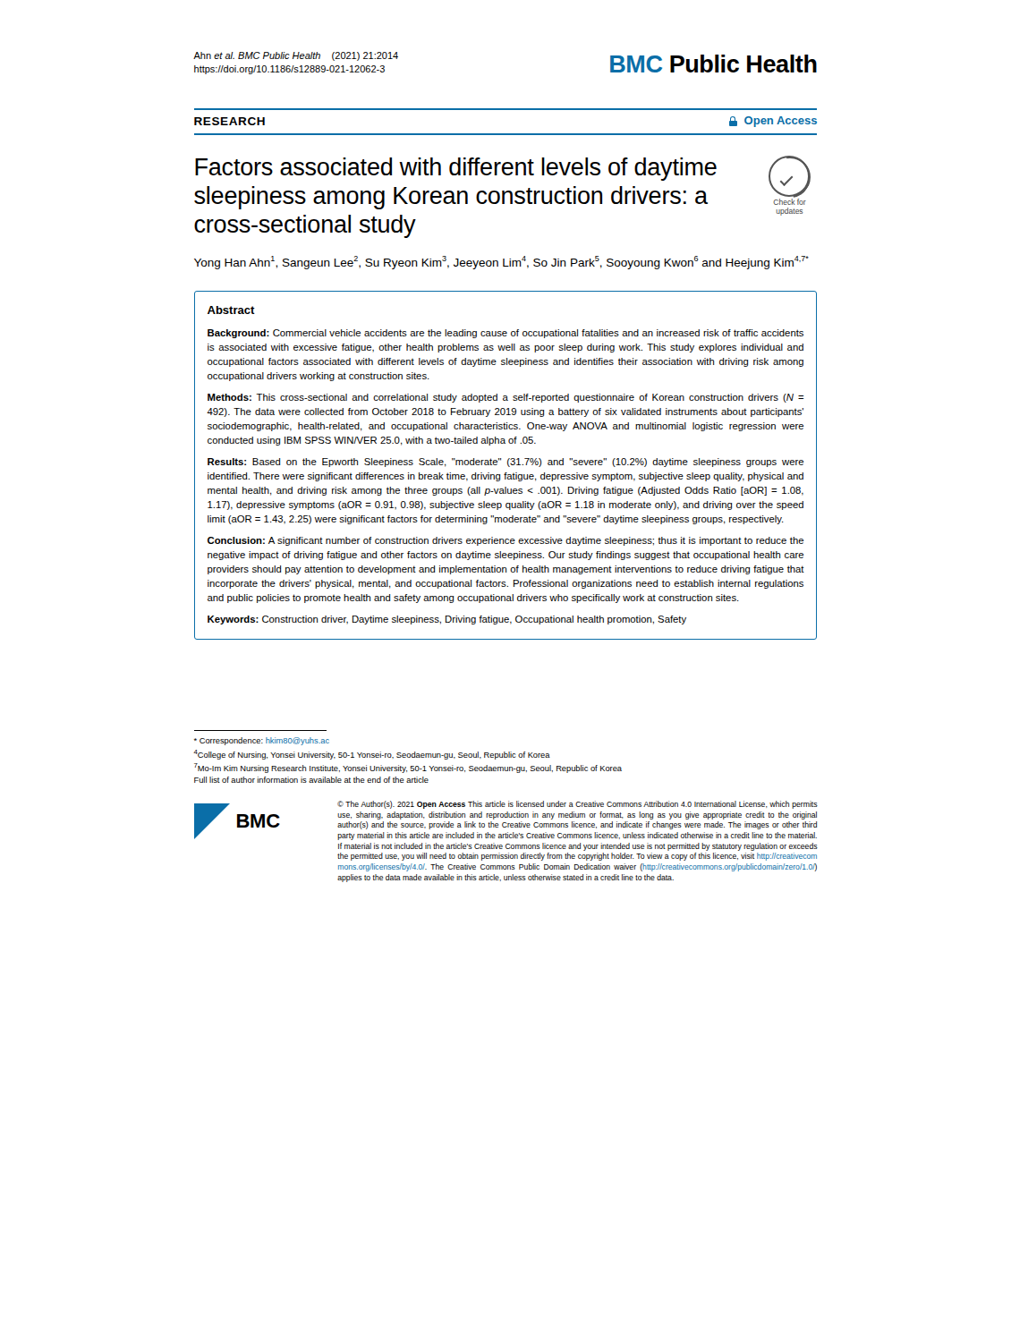Ahn et al. BMC Public Health (2021) 21:2014
https://doi.org/10.1186/s12889-021-12062-3
BMC Public Health
RESEARCH
Open Access
Factors associated with different levels of daytime sleepiness among Korean construction drivers: a cross-sectional study
Check for
updates
Yong Han Ahn1, Sangeun Lee2, Su Ryeon Kim3, Jeeyeon Lim4, So Jin Park5, Sooyoung Kwon6 and Heejung Kim4,7*
Abstract
Background: Commercial vehicle accidents are the leading cause of occupational fatalities and an increased risk of traffic accidents is associated with excessive fatigue, other health problems as well as poor sleep during work. This study explores individual and occupational factors associated with different levels of daytime sleepiness and identifies their association with driving risk among occupational drivers working at construction sites.
Methods: This cross-sectional and correlational study adopted a self-reported questionnaire of Korean construction drivers (N = 492). The data were collected from October 2018 to February 2019 using a battery of six validated instruments about participants' sociodemographic, health-related, and occupational characteristics. One-way ANOVA and multinomial logistic regression were conducted using IBM SPSS WIN/VER 25.0, with a two-tailed alpha of .05.
Results: Based on the Epworth Sleepiness Scale, "moderate" (31.7%) and "severe" (10.2%) daytime sleepiness groups were identified. There were significant differences in break time, driving fatigue, depressive symptom, subjective sleep quality, physical and mental health, and driving risk among the three groups (all p-values < .001). Driving fatigue (Adjusted Odds Ratio [aOR] = 1.08, 1.17), depressive symptoms (aOR = 0.91, 0.98), subjective sleep quality (aOR = 1.18 in moderate only), and driving over the speed limit (aOR = 1.43, 2.25) were significant factors for determining "moderate" and "severe" daytime sleepiness groups, respectively.
Conclusion: A significant number of construction drivers experience excessive daytime sleepiness; thus it is important to reduce the negative impact of driving fatigue and other factors on daytime sleepiness. Our study findings suggest that occupational health care providers should pay attention to development and implementation of health management interventions to reduce driving fatigue that incorporate the drivers' physical, mental, and occupational factors. Professional organizations need to establish internal regulations and public policies to promote health and safety among occupational drivers who specifically work at construction sites.
Keywords: Construction driver, Daytime sleepiness, Driving fatigue, Occupational health promotion, Safety
* Correspondence: hkim80@yuhs.ac
4College of Nursing, Yonsei University, 50-1 Yonsei-ro, Seodaemun-gu, Seoul, Republic of Korea
7Mo-Im Kim Nursing Research Institute, Yonsei University, 50-1 Yonsei-ro, Seodaemun-gu, Seoul, Republic of Korea
Full list of author information is available at the end of the article
BMC
© The Author(s). 2021 Open Access This article is licensed under a Creative Commons Attribution 4.0 International License, which permits use, sharing, adaptation, distribution and reproduction in any medium or format, as long as you give appropriate credit to the original author(s) and the source, provide a link to the Creative Commons licence, and indicate if changes were made. The images or other third party material in this article are included in the article's Creative Commons licence, unless indicated otherwise in a credit line to the material. If material is not included in the article's Creative Commons licence and your intended use is not permitted by statutory regulation or exceeds the permitted use, you will need to obtain permission directly from the copyright holder. To view a copy of this licence, visit http://creativecommons.org/licenses/by/4.0/. The Creative Commons Public Domain Dedication waiver (http://creativecommons.org/publicdomain/zero/1.0/) applies to the data made available in this article, unless otherwise stated in a credit line to the data.